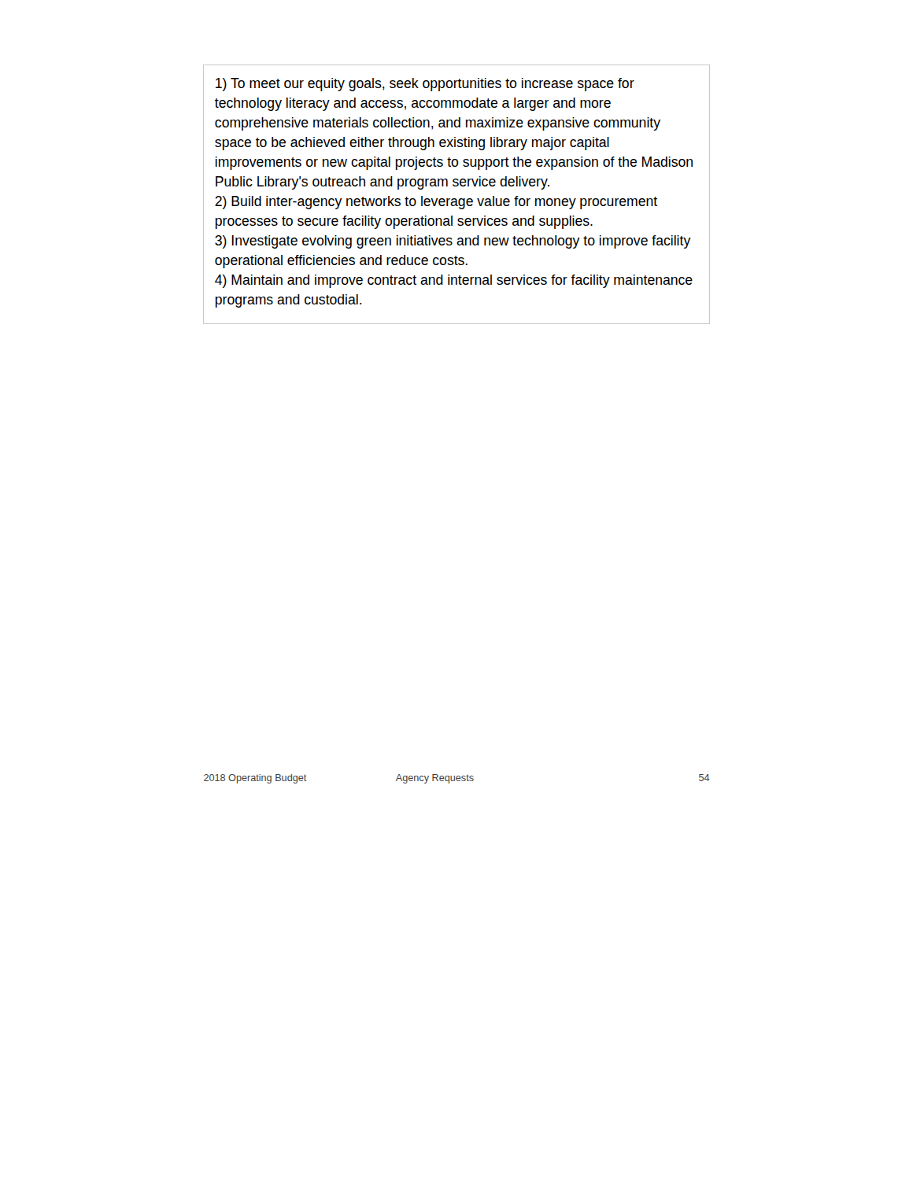1) To meet our equity goals, seek opportunities to increase space for technology literacy and access, accommodate a larger and more comprehensive materials collection, and maximize expansive community space to be achieved either through existing library major capital improvements or new capital projects to support the expansion of the Madison Public Library's outreach and program service delivery.
2) Build inter-agency networks to leverage value for money procurement processes to secure facility operational services and supplies.
3) Investigate evolving green initiatives and new technology to improve facility operational efficiencies and reduce costs.
4) Maintain and improve contract and internal services for facility maintenance programs and custodial.
2018 Operating Budget
Agency Requests
54